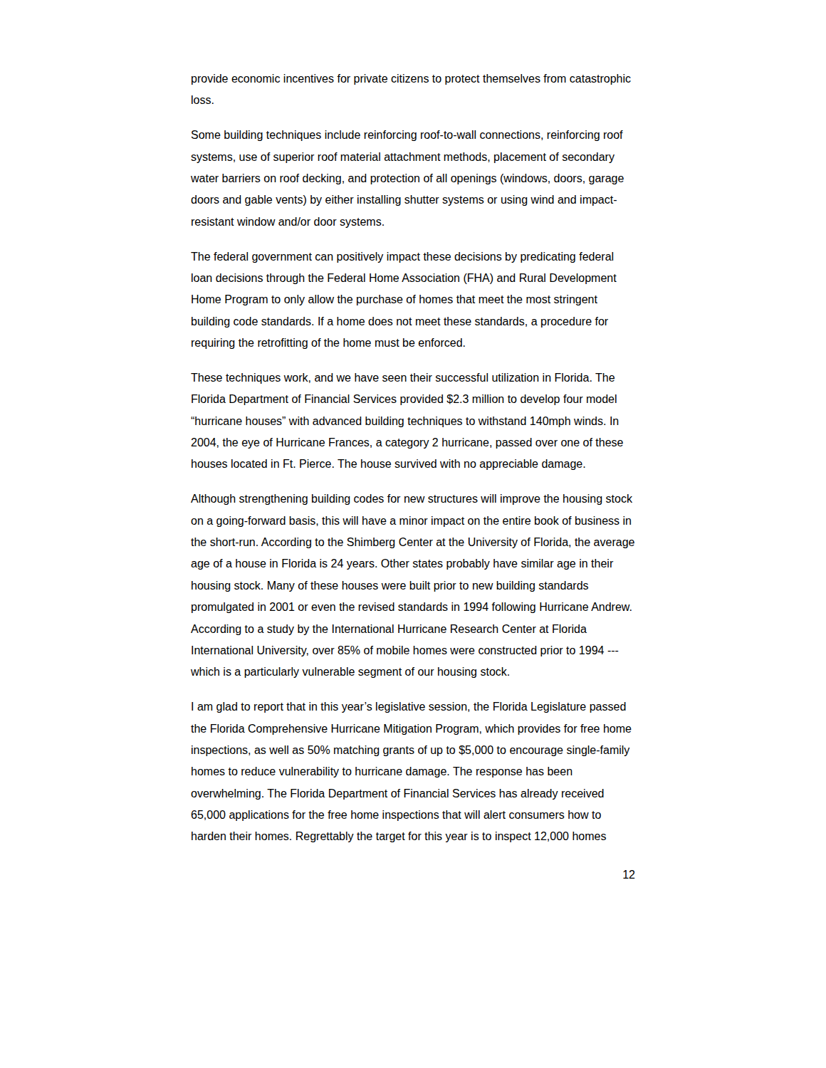provide economic incentives for private citizens to protect themselves from catastrophic loss.
Some building techniques include reinforcing roof-to-wall connections, reinforcing roof systems, use of superior roof material attachment methods, placement of secondary water barriers on roof decking, and protection of all openings (windows, doors, garage doors and gable vents) by either installing shutter systems or using wind and impact-resistant window and/or door systems.
The federal government can positively impact these decisions by predicating federal loan decisions through the Federal Home Association (FHA) and Rural Development Home Program to only allow the purchase of homes that meet the most stringent building code standards. If a home does not meet these standards, a procedure for requiring the retrofitting of the home must be enforced.
These techniques work, and we have seen their successful utilization in Florida. The Florida Department of Financial Services provided $2.3 million to develop four model “hurricane houses” with advanced building techniques to withstand 140mph winds. In 2004, the eye of Hurricane Frances, a category 2 hurricane, passed over one of these houses located in Ft. Pierce. The house survived with no appreciable damage.
Although strengthening building codes for new structures will improve the housing stock on a going-forward basis, this will have a minor impact on the entire book of business in the short-run. According to the Shimberg Center at the University of Florida, the average age of a house in Florida is 24 years. Other states probably have similar age in their housing stock. Many of these houses were built prior to new building standards promulgated in 2001 or even the revised standards in 1994 following Hurricane Andrew. According to a study by the International Hurricane Research Center at Florida International University, over 85% of mobile homes were constructed prior to 1994 --- which is a particularly vulnerable segment of our housing stock.
I am glad to report that in this year’s legislative session, the Florida Legislature passed the Florida Comprehensive Hurricane Mitigation Program, which provides for free home inspections, as well as 50% matching grants of up to $5,000 to encourage single-family homes to reduce vulnerability to hurricane damage. The response has been overwhelming. The Florida Department of Financial Services has already received 65,000 applications for the free home inspections that will alert consumers how to harden their homes. Regrettably the target for this year is to inspect 12,000 homes
12